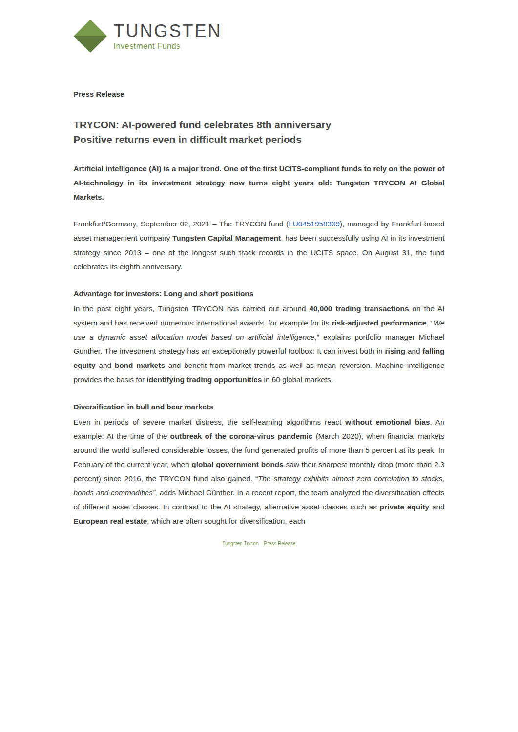TUNGSTEN
Investment Funds
Press Release
TRYCON: AI-powered fund celebrates 8th anniversary
Positive returns even in difficult market periods
Artificial intelligence (AI) is a major trend. One of the first UCITS-compliant funds to rely on the power of AI-technology in its investment strategy now turns eight years old: Tungsten TRYCON AI Global Markets.
Frankfurt/Germany, September 02, 2021 – The TRYCON fund (LU0451958309), managed by Frankfurt-based asset management company Tungsten Capital Management, has been successfully using AI in its investment strategy since 2013 – one of the longest such track records in the UCITS space. On August 31, the fund celebrates its eighth anniversary.
Advantage for investors: Long and short positions
In the past eight years, Tungsten TRYCON has carried out around 40,000 trading transactions on the AI system and has received numerous international awards, for example for its risk-adjusted performance. “We use a dynamic asset allocation model based on artificial intelligence,” explains portfolio manager Michael Günther. The investment strategy has an exceptionally powerful toolbox: It can invest both in rising and falling equity and bond markets and benefit from market trends as well as mean reversion. Machine intelligence provides the basis for identifying trading opportunities in 60 global markets.
Diversification in bull and bear markets
Even in periods of severe market distress, the self-learning algorithms react without emotional bias. An example: At the time of the outbreak of the corona-virus pandemic (March 2020), when financial markets around the world suffered considerable losses, the fund generated profits of more than 5 percent at its peak. In February of the current year, when global government bonds saw their sharpest monthly drop (more than 2.3 percent) since 2016, the TRYCON fund also gained. “The strategy exhibits almost zero correlation to stocks, bonds and commodities”, adds Michael Günther. In a recent report, the team analyzed the diversification effects of different asset classes. In contrast to the AI strategy, alternative asset classes such as private equity and European real estate, which are often sought for diversification, each
Tungsten Trycon – Press Release